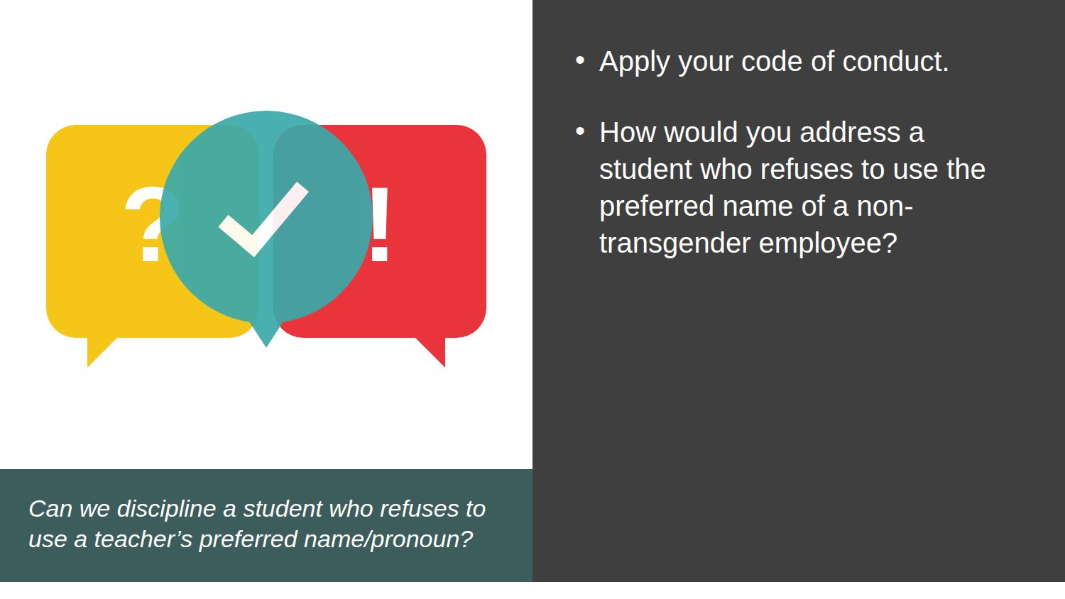?
!
Can we discipline a student who refuses to use a teacher’s preferred name/pronoun?
Apply your code of conduct.
How would you address a student who refuses to use the preferred name of a non-transgender employee?